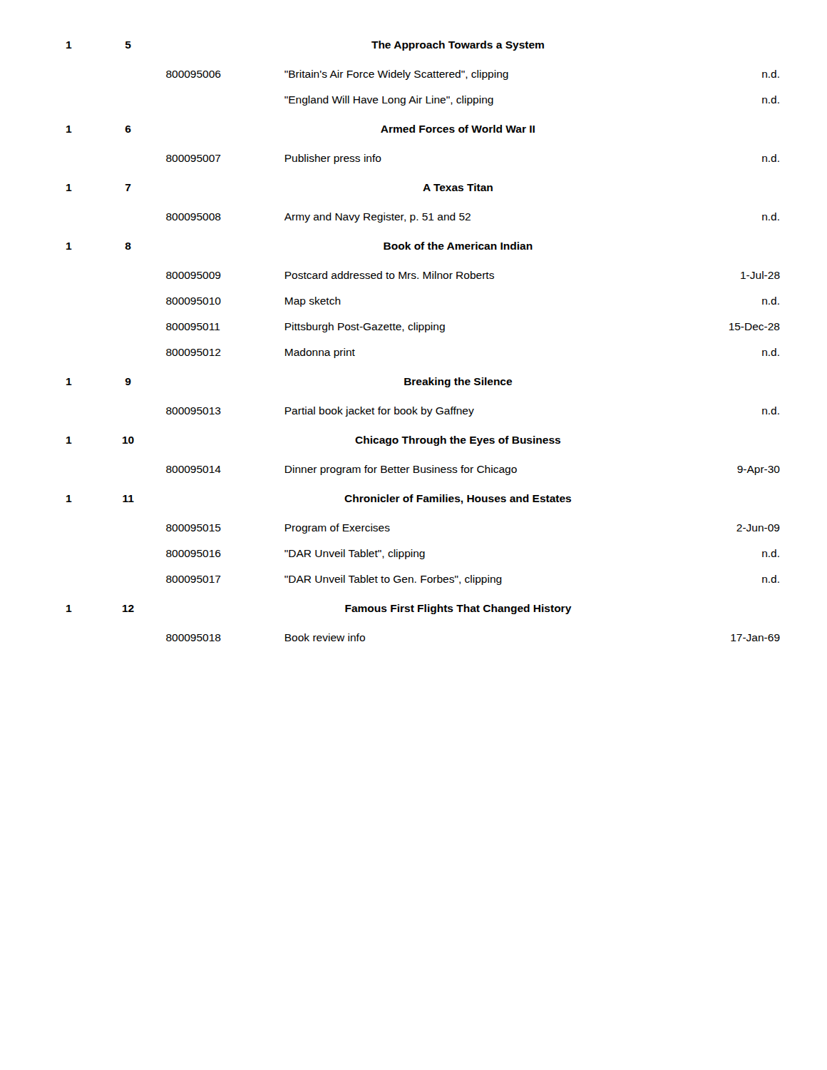| 1 | 5 | | The Approach Towards a System | |
| | | 800095006 | "Britain's Air Force Widely Scattered", clipping | n.d. |
| | | | "England Will Have Long Air Line", clipping | n.d. |
| 1 | 6 | | Armed Forces of World War II | |
| | | 800095007 | Publisher press info | n.d. |
| 1 | 7 | | A Texas Titan | |
| | | 800095008 | Army and Navy Register, p. 51 and 52 | n.d. |
| 1 | 8 | | Book of the American Indian | |
| | | 800095009 | Postcard addressed to Mrs. Milnor Roberts | 1-Jul-28 |
| | | 800095010 | Map sketch | n.d. |
| | | 800095011 | Pittsburgh Post-Gazette, clipping | 15-Dec-28 |
| | | 800095012 | Madonna print | n.d. |
| 1 | 9 | | Breaking the Silence | |
| | | 800095013 | Partial book jacket for book by Gaffney | n.d. |
| 1 | 10 | | Chicago Through the Eyes of Business | |
| | | 800095014 | Dinner program for Better Business for Chicago | 9-Apr-30 |
| 1 | 11 | | Chronicler of Families, Houses and Estates | |
| | | 800095015 | Program of Exercises | 2-Jun-09 |
| | | 800095016 | "DAR Unveil Tablet", clipping | n.d. |
| | | 800095017 | "DAR Unveil Tablet to Gen. Forbes", clipping | n.d. |
| 1 | 12 | | Famous First Flights That Changed History | |
| | | 800095018 | Book review info | 17-Jan-69 |